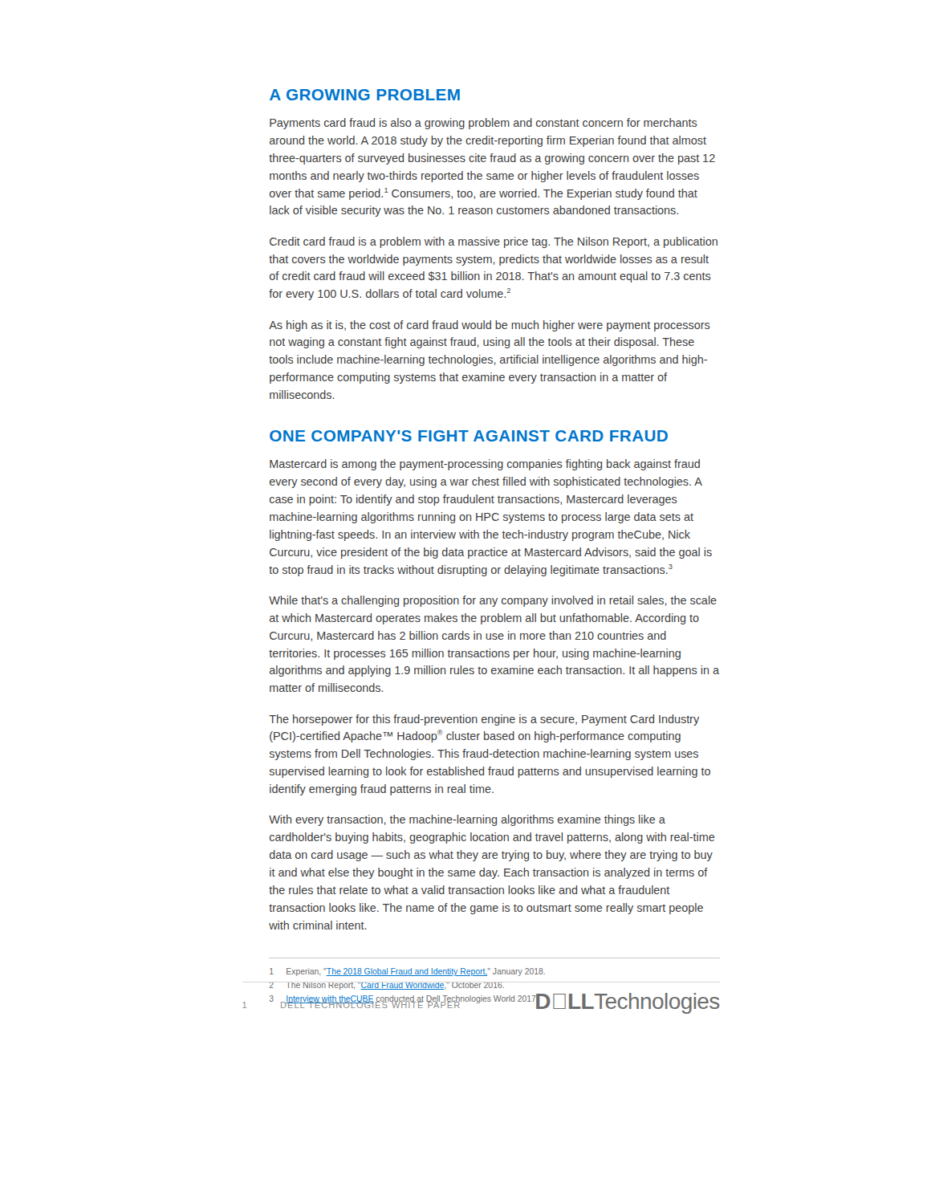A GROWING PROBLEM
Payments card fraud is also a growing problem and constant concern for merchants around the world. A 2018 study by the credit-reporting firm Experian found that almost three-quarters of surveyed businesses cite fraud as a growing concern over the past 12 months and nearly two-thirds reported the same or higher levels of fraudulent losses over that same period.1 Consumers, too, are worried. The Experian study found that lack of visible security was the No. 1 reason customers abandoned transactions.
Credit card fraud is a problem with a massive price tag. The Nilson Report, a publication that covers the worldwide payments system, predicts that worldwide losses as a result of credit card fraud will exceed $31 billion in 2018. That's an amount equal to 7.3 cents for every 100 U.S. dollars of total card volume.2
As high as it is, the cost of card fraud would be much higher were payment processors not waging a constant fight against fraud, using all the tools at their disposal. These tools include machine-learning technologies, artificial intelligence algorithms and high-performance computing systems that examine every transaction in a matter of milliseconds.
ONE COMPANY'S FIGHT AGAINST CARD FRAUD
Mastercard is among the payment-processing companies fighting back against fraud every second of every day, using a war chest filled with sophisticated technologies. A case in point: To identify and stop fraudulent transactions, Mastercard leverages machine-learning algorithms running on HPC systems to process large data sets at lightning-fast speeds. In an interview with the tech-industry program theCube, Nick Curcuru, vice president of the big data practice at Mastercard Advisors, said the goal is to stop fraud in its tracks without disrupting or delaying legitimate transactions.3
While that's a challenging proposition for any company involved in retail sales, the scale at which Mastercard operates makes the problem all but unfathomable. According to Curcuru, Mastercard has 2 billion cards in use in more than 210 countries and territories. It processes 165 million transactions per hour, using machine-learning algorithms and applying 1.9 million rules to examine each transaction. It all happens in a matter of milliseconds.
The horsepower for this fraud-prevention engine is a secure, Payment Card Industry (PCI)-certified Apache™ Hadoop® cluster based on high-performance computing systems from Dell Technologies. This fraud-detection machine-learning system uses supervised learning to look for established fraud patterns and unsupervised learning to identify emerging fraud patterns in real time.
With every transaction, the machine-learning algorithms examine things like a cardholder's buying habits, geographic location and travel patterns, along with real-time data on card usage — such as what they are trying to buy, where they are trying to buy it and what else they bought in the same day. Each transaction is analyzed in terms of the rules that relate to what a valid transaction looks like and what a fraudulent transaction looks like. The name of the game is to outsmart some really smart people with criminal intent.
1 Experian, "The 2018 Global Fraud and Identity Report," January 2018.
2 The Nilson Report, "Card Fraud Worldwide," October 2016.
3 Interview with theCUBE conducted at Dell Technologies World 2017.
1 DELL TECHNOLOGIES WHITE PAPER
D⃞LLTechnologies